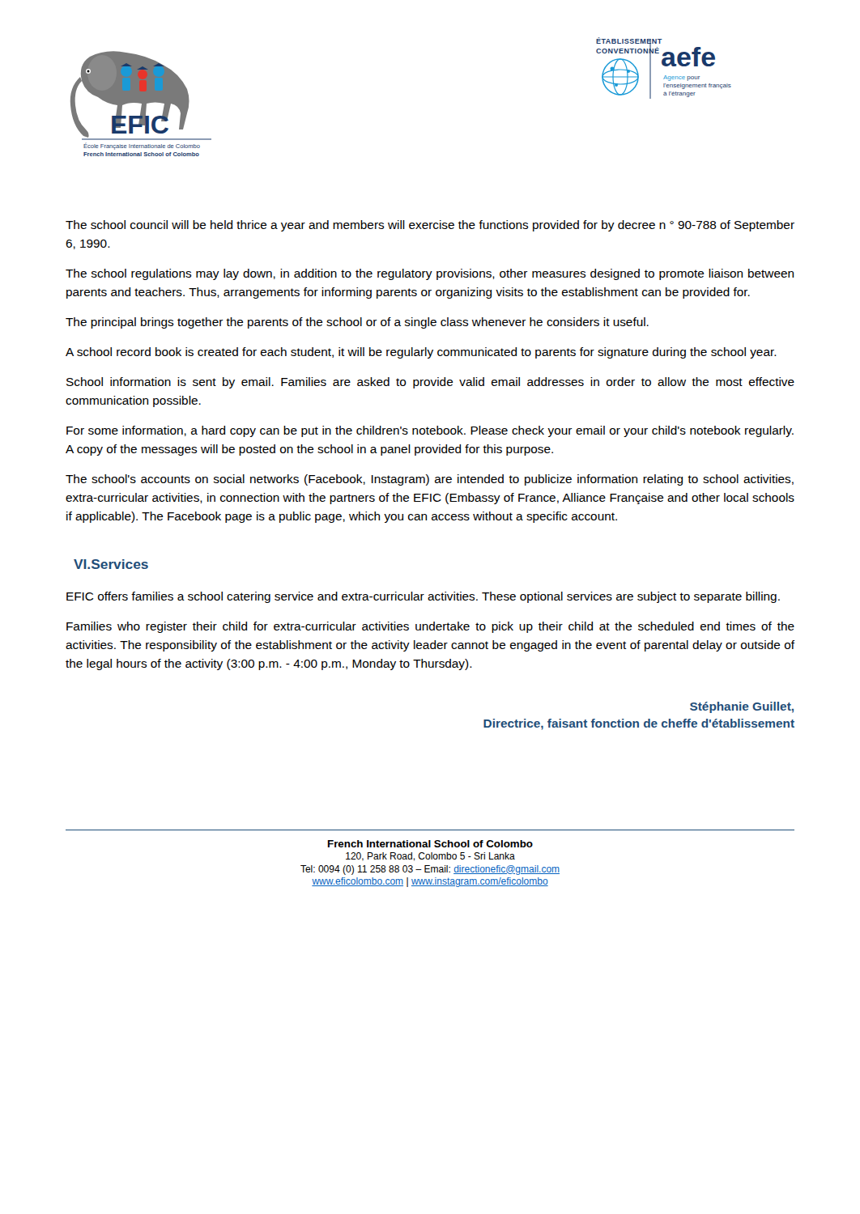EFIC École Française Internationale de Colombo French International School of Colombo
ÉTABLISSEMENT CONVENTIONNÉ aefe Agence pour l'enseignement français à l'étranger
The school council will be held thrice a year and members will exercise the functions provided for by decree n ° 90-788 of September 6, 1990.
The school regulations may lay down, in addition to the regulatory provisions, other measures designed to promote liaison between parents and teachers. Thus, arrangements for informing parents or organizing visits to the establishment can be provided for.
The principal brings together the parents of the school or of a single class whenever he considers it useful.
A school record book is created for each student, it will be regularly communicated to parents for signature during the school year.
School information is sent by email. Families are asked to provide valid email addresses in order to allow the most effective communication possible.
For some information, a hard copy can be put in the children's notebook. Please check your email or your child's notebook regularly. A copy of the messages will be posted on the school in a panel provided for this purpose.
The school's accounts on social networks (Facebook, Instagram) are intended to publicize information relating to school activities, extra-curricular activities, in connection with the partners of the EFIC (Embassy of France, Alliance Française and other local schools if applicable). The Facebook page is a public page, which you can access without a specific account.
VI.Services
EFIC offers families a school catering service and extra-curricular activities. These optional services are subject to separate billing.
Families who register their child for extra-curricular activities undertake to pick up their child at the scheduled end times of the activities. The responsibility of the establishment or the activity leader cannot be engaged in the event of parental delay or outside of the legal hours of the activity (3:00 p.m. - 4:00 p.m., Monday to Thursday).
Stéphanie Guillet,
Directrice, faisant fonction de cheffe d'établissement
French International School of Colombo
120, Park Road, Colombo 5 - Sri Lanka
Tel: 0094 (0) 11 258 88 03 – Email: directionefic@gmail.com
www.eficolombo.com | www.instagram.com/eficolombo